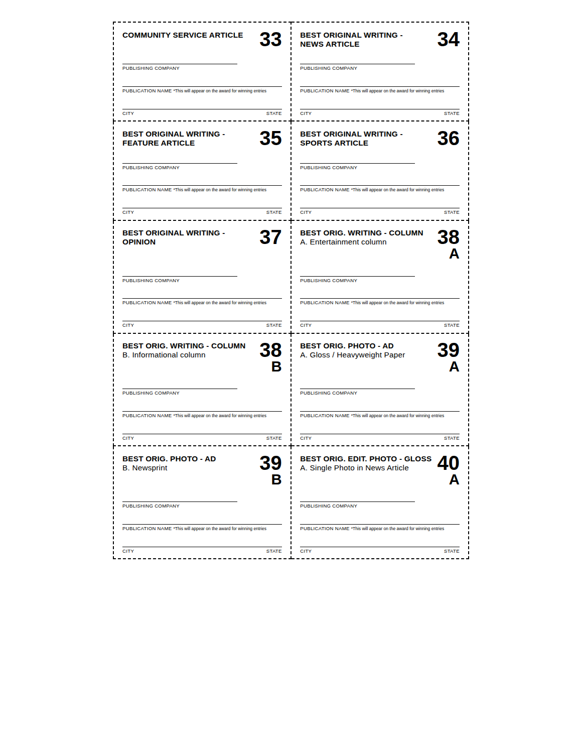| Community Service Article 33 Publishing Company Publication Name *This will appear on the award for winning entries City State | Best Original Writing - News Article 34 Publishing Company Publication Name *This will appear on the award for winning entries City State |
| Best Original Writing - Feature Article 35 Publishing Company Publication Name *This will appear on the award for winning entries City State | Best Original Writing - Sports Article 36 Publishing Company Publication Name *This will appear on the award for winning entries City State |
| Best Original Writing - Opinion 37 Publishing Company Publication Name *This will appear on the award for winning entries City State | Best Orig. Writing - Column A. Entertainment column 38 A Publishing Company Publication Name *This will appear on the award for winning entries City State |
| Best Orig. Writing - Column B. Informational column 38 B Publishing Company Publication Name *This will appear on the award for winning entries City State | Best Orig. Photo - Ad A. Gloss / Heavyweight Paper 39 A Publishing Company Publication Name *This will appear on the award for winning entries City State |
| Best Orig. Photo - Ad B. Newsprint 39 B Publishing Company Publication Name *This will appear on the award for winning entries City State | Best Orig. Edit. Photo - Gloss A. Single Photo in News Article 40 A Publishing Company Publication Name *This will appear on the award for winning entries City State |